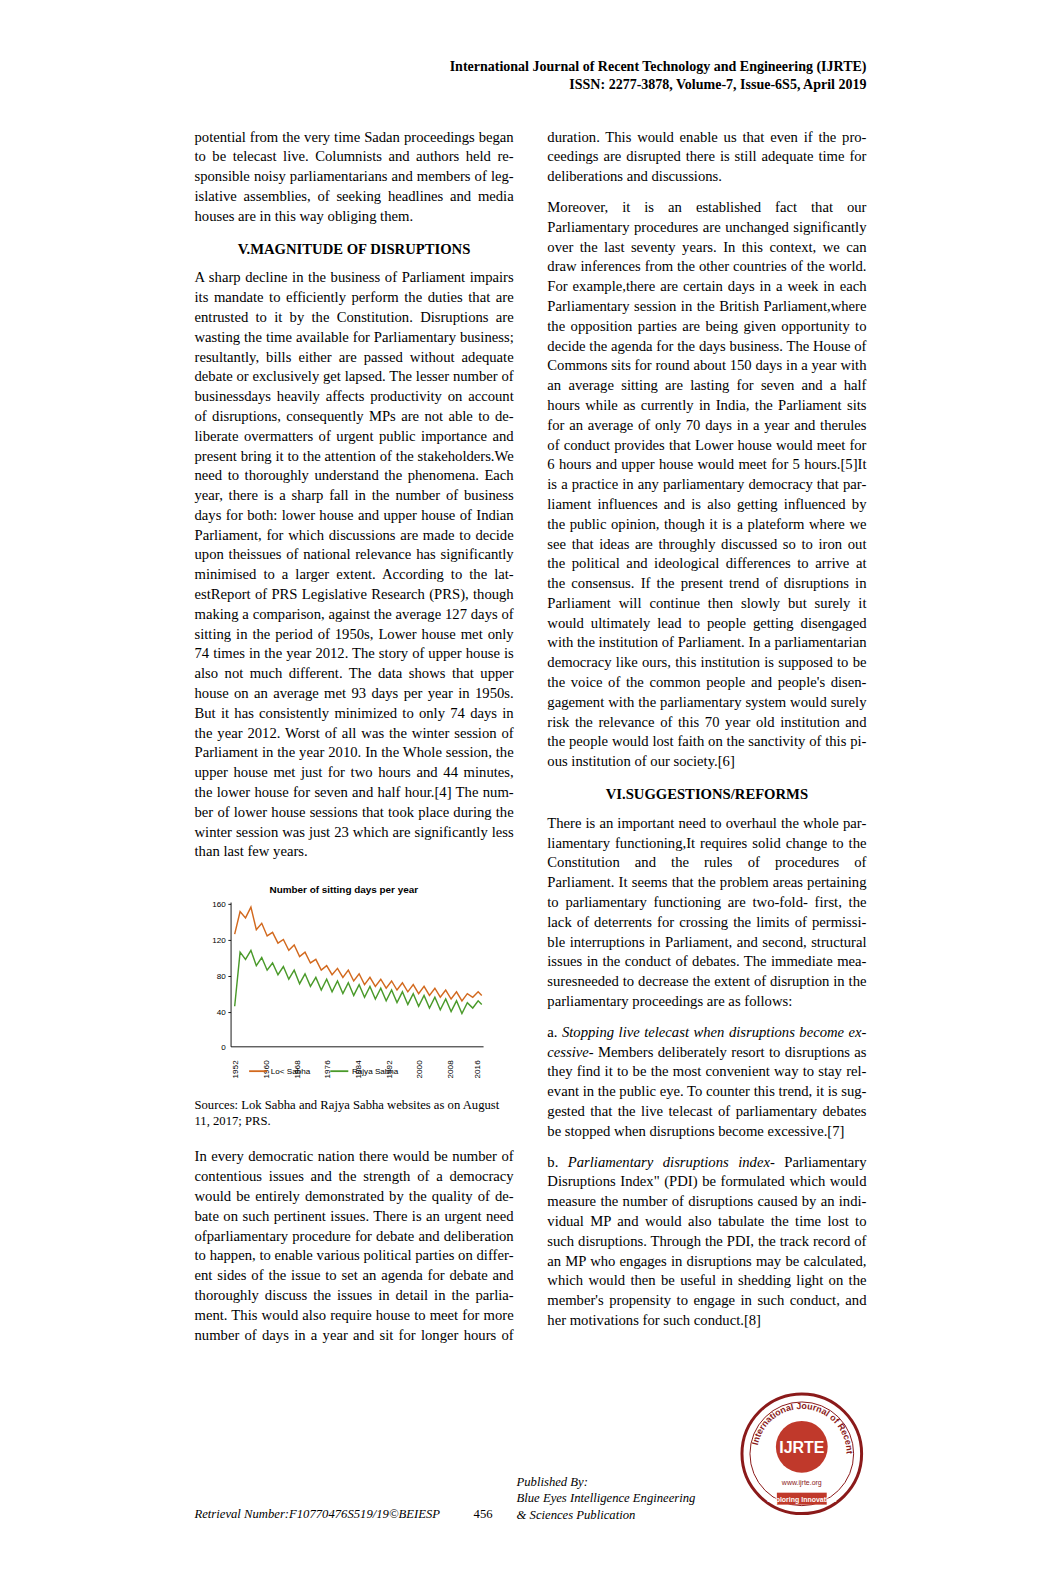International Journal of Recent Technology and Engineering (IJRTE)
ISSN: 2277-3878, Volume-7, Issue-6S5, April 2019
potential from the very time Sadan proceedings began to be telecast live. Columnists and authors held responsible noisy parliamentarians and members of legislative assemblies, of seeking headlines and media houses are in this way obliging them.
V.MAGNITUDE OF DISRUPTIONS
A sharp decline in the business of Parliament impairs its mandate to efficiently perform the duties that are entrusted to it by the Constitution. Disruptions are wasting the time available for Parliamentary business; resultantly, bills either are passed without adequate debate or exclusively get lapsed. The lesser number of businessdays heavily affects productivity on account of disruptions, consequently MPs are not able to deliberate overmatters of urgent public importance and present bring it to the attention of the stakeholders.We need to thoroughly understand the phenomena. Each year, there is a sharp fall in the number of business days for both: lower house and upper house of Indian Parliament, for which discussions are made to decide upon theissues of national relevance has significantly minimised to a larger extent. According to the latestReport of PRS Legislative Research (PRS), though making a comparison, against the average 127 days of sitting in the period of 1950s, Lower house met only 74 times in the year 2012. The story of upper house is also not much different. The data shows that upper house on an average met 93 days per year in 1950s. But it has consistently minimized to only 74 days in the year 2012. Worst of all was the winter session of Parliament in the year 2010. In the Whole session, the upper house met just for two hours and 44 minutes, the lower house for seven and half hour.[4] The number of lower house sessions that took place during the winter session was just 23 which are significantly less than last few years.
Number of sitting days per year 160 120 80 40 0 1952 1960 1968 1976 1984 1992 2000 2008 2016 Lo< Sabha Rajya Sabha
Sources: Lok Sabha and Rajya Sabha websites as on August 11, 2017; PRS.
In every democratic nation there would be number of contentious issues and the strength of a democracy would be entirely demonstrated by the quality of debate on such pertinent issues. There is an urgent need ofparliamentary procedure for debate and deliberation to happen, to enable various political parties on different sides of the issue to set an agenda for debate and thoroughly discuss the issues in detail in the parliament. This would also require house to meet for more number of days in a year and sit for longer hours of duration. This would enable us that even if the proceedings are disrupted there is still adequate time for deliberations and discussions.
Moreover, it is an established fact that our Parliamentary procedures are unchanged significantly over the last seventy years. In this context, we can draw inferences from the other countries of the world. For example,there are certain days in a week in each Parliamentary session in the British Parliament,where the opposition parties are being given opportunity to decide the agenda for the days business. The House of Commons sits for round about 150 days in a year with an average sitting are lasting for seven and a half hours while as currently in India, the Parliament sits for an average of only 70 days in a year and therules of conduct provides that Lower house would meet for 6 hours and upper house would meet for 5 hours.[5]It is a practice in any parliamentary democracy that parliament influences and is also getting influenced by the public opinion, though it is a plateform where we see that ideas are throughly discussed so to iron out the political and ideological differences to arrive at the consensus. If the present trend of disruptions in Parliament will continue then slowly but surely it would ultimately lead to people getting disengaged with the institution of Parliament. In a parliamentarian democracy like ours, this institution is supposed to be the voice of the common people and people's disengagement with the parliamentary system would surely risk the relevance of this 70 year old institution and the people would lost faith on the sanctivity of this pious institution of our society.[6]
VI.SUGGESTIONS/REFORMS
There is an important need to overhaul the whole parliamentary functioning,It requires solid change to the Constitution and the rules of procedures of Parliament. It seems that the problem areas pertaining to parliamentary functioning are two-fold- first, the lack of deterrents for crossing the limits of permissible interruptions in Parliament, and second, structural issues in the conduct of debates. The immediate measuresneeded to decrease the extent of disruption in the parliamentary proceedings are as follows:
a. Stopping live telecast when disruptions become excessive- Members deliberately resort to disruptions as they find it to be the most convenient way to stay relevant in the public eye. To counter this trend, it is suggested that the live telecast of parliamentary debates be stopped when disruptions become excessive.[7]
b. Parliamentary disruptions index- Parliamentary Disruptions Index" (PDI) be formulated which would measure the number of disruptions caused by an individual MP and would also tabulate the time lost to such disruptions. Through the PDI, the track record of an MP who engages in disruptions may be calculated, which would then be useful in shedding light on the member's propensity to engage in such conduct, and her motivations for such conduct.[8]
Retrieval Number:F10770476S519/19©BEIESP 456
Published By:
Blue Eyes Intelligence Engineering
& Sciences Publication
International Journal of Recent Technology and Engineering IJRTE www.ijrte.org Exploring Innovation